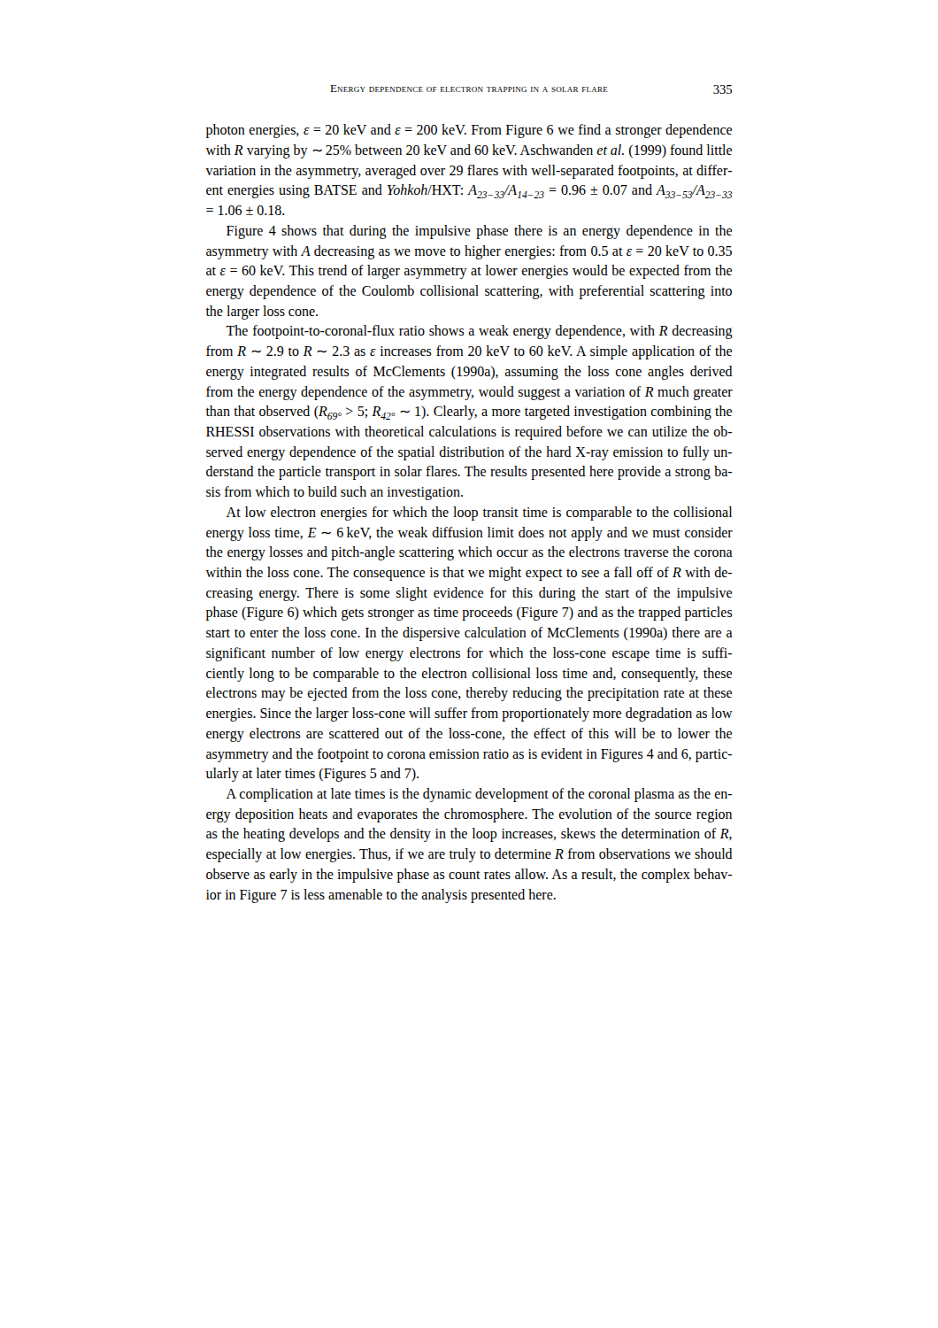Energy dependence of electron trapping in a solar flare 335
photon energies, ε = 20 keV and ε = 200 keV. From Figure 6 we find a stronger dependence with R varying by ∼ 25% between 20 keV and 60 keV. Aschwanden et al. (1999) found little variation in the asymmetry, averaged over 29 flares with well-separated footpoints, at different energies using BATSE and Yohkoh/HXT: A23−33/A14−23 = 0.96 ± 0.07 and A33−53/A23−33 = 1.06 ± 0.18.
Figure 4 shows that during the impulsive phase there is an energy dependence in the asymmetry with A decreasing as we move to higher energies: from 0.5 at ε = 20 keV to 0.35 at ε = 60 keV. This trend of larger asymmetry at lower energies would be expected from the energy dependence of the Coulomb collisional scattering, with preferential scattering into the larger loss cone.
The footpoint-to-coronal-flux ratio shows a weak energy dependence, with R decreasing from R ∼ 2.9 to R ∼ 2.3 as ε increases from 20 keV to 60 keV. A simple application of the energy integrated results of McClements (1990a), assuming the loss cone angles derived from the energy dependence of the asymmetry, would suggest a variation of R much greater than that observed (R69° > 5; R42° ∼ 1). Clearly, a more targeted investigation combining the RHESSI observations with theoretical calculations is required before we can utilize the observed energy dependence of the spatial distribution of the hard X-ray emission to fully understand the particle transport in solar flares. The results presented here provide a strong basis from which to build such an investigation.
At low electron energies for which the loop transit time is comparable to the collisional energy loss time, E ∼ 6 keV, the weak diffusion limit does not apply and we must consider the energy losses and pitch-angle scattering which occur as the electrons traverse the corona within the loss cone. The consequence is that we might expect to see a fall off of R with decreasing energy. There is some slight evidence for this during the start of the impulsive phase (Figure 6) which gets stronger as time proceeds (Figure 7) and as the trapped particles start to enter the loss cone. In the dispersive calculation of McClements (1990a) there are a significant number of low energy electrons for which the loss-cone escape time is sufficiently long to be comparable to the electron collisional loss time and, consequently, these electrons may be ejected from the loss cone, thereby reducing the precipitation rate at these energies. Since the larger loss-cone will suffer from proportionately more degradation as low energy electrons are scattered out of the loss-cone, the effect of this will be to lower the asymmetry and the footpoint to corona emission ratio as is evident in Figures 4 and 6, particularly at later times (Figures 5 and 7).
A complication at late times is the dynamic development of the coronal plasma as the energy deposition heats and evaporates the chromosphere. The evolution of the source region as the heating develops and the density in the loop increases, skews the determination of R, especially at low energies. Thus, if we are truly to determine R from observations we should observe as early in the impulsive phase as count rates allow. As a result, the complex behavior in Figure 7 is less amenable to the analysis presented here.